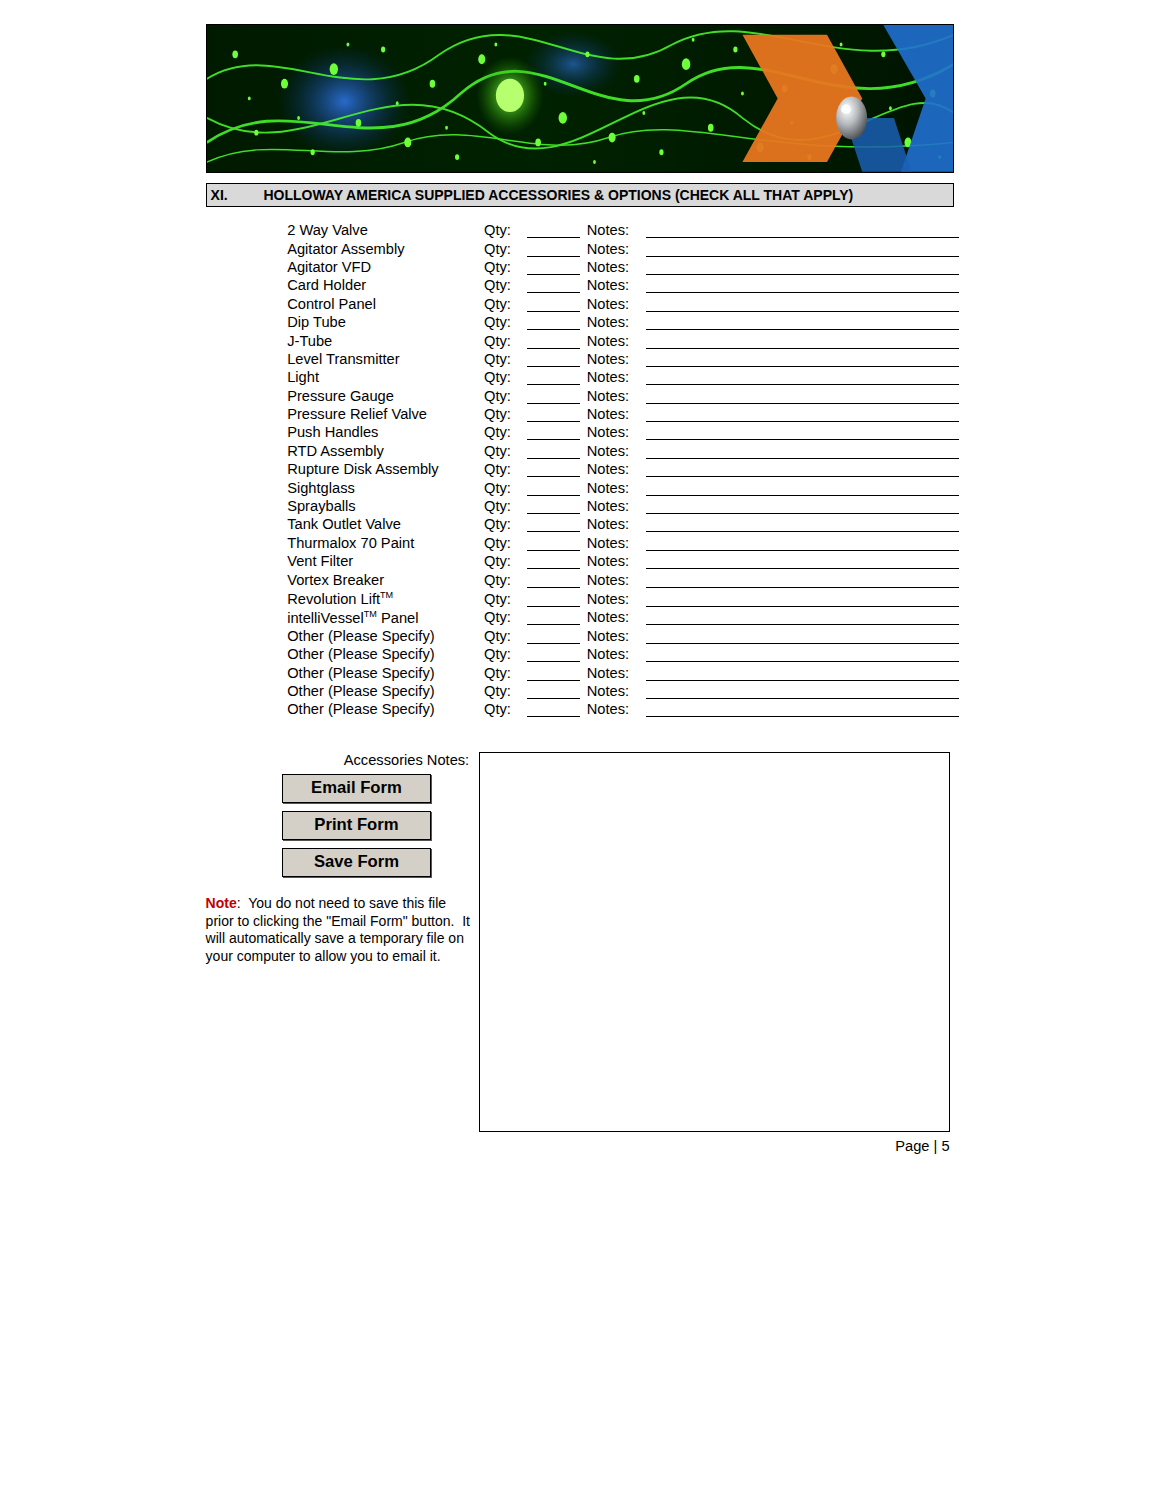XI. HOLLOWAY AMERICA SUPPLIED ACCESSORIES & OPTIONS (CHECK ALL THAT APPLY)
| 2 Way Valve | Qty: | | Notes: | |
| Agitator Assembly | Qty: | | Notes: | |
| Agitator VFD | Qty: | | Notes: | |
| Card Holder | Qty: | | Notes: | |
| Control Panel | Qty: | | Notes: | |
| Dip Tube | Qty: | | Notes: | |
| J-Tube | Qty: | | Notes: | |
| Level Transmitter | Qty: | | Notes: | |
| Light | Qty: | | Notes: | |
| Pressure Gauge | Qty: | | Notes: | |
| Pressure Relief Valve | Qty: | | Notes: | |
| Push Handles | Qty: | | Notes: | |
| RTD Assembly | Qty: | | Notes: | |
| Rupture Disk Assembly | Qty: | | Notes: | |
| Sightglass | Qty: | | Notes: | |
| Sprayballs | Qty: | | Notes: | |
| Tank Outlet Valve | Qty: | | Notes: | |
| Thurmalox 70 Paint | Qty: | | Notes: | |
| Vent Filter | Qty: | | Notes: | |
| Vortex Breaker | Qty: | | Notes: | |
| Revolution Lift TM | Qty: | | Notes: | |
| intelliVessel TM Panel | Qty: | | Notes: | |
| Other (Please Specify) | Qty: | | Notes: | |
| Other (Please Specify) | Qty: | | Notes: | |
| Other (Please Specify) | Qty: | | Notes: | |
| Other (Please Specify) | Qty: | | Notes: | |
| Other (Please Specify) | Qty: | | Notes: | |
Accessories Notes:
Email Form
Print Form
Save Form
Note: You do not need to save this file prior to clicking the "Email Form" button. It will automatically save a temporary file on your computer to allow you to email it.
Page | 5